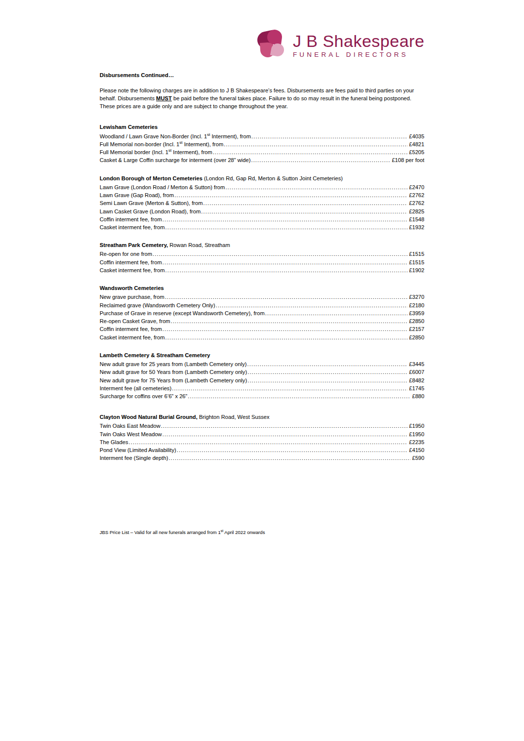J B Shakespeare
FUNERAL DIRECTORS
Disbursements Continued…
Please note the following charges are in addition to J B Shakespeare’s fees. Disbursements are fees paid to third parties on your behalf. Disbursements MUST be paid before the funeral takes place. Failure to do so may result in the funeral being postponed. These prices are a guide only and are subject to change throughout the year.
Lewisham Cemeteries
Woodland / Lawn Grave Non-Border (Incl. 1st Interment), from..................................................................................................£4035
Full Memorial non-border (Incl. 1st Interment), from.......................................................................................................£4821
Full Memorial border (Incl. 1st Interment), from..............................................................................................................£5205
Casket & Large Coffin surcharge for interment (over 28” wide).............................................................................................£108 per foot
London Borough of Merton Cemeteries (London Rd, Gap Rd, Merton & Sutton Joint Cemeteries)
Lawn Grave (London Road / Merton & Sutton) from.......................................................................................................£2470
Lawn Grave (Gap Road), from.........................................................................................................................................£2762
Semi Lawn Grave (Merton & Sutton), from.............................................................................................................................£2762
Lawn Casket Grave (London Road), from..............................................................................................................................£2825
Coffin interment fee, from.................................................................................................................................................£1548
Casket interment fee, from...............................................................................................................................................£1932
Streatham Park Cemetery, Rowan Road, Streatham
Re-open for one from.....................................................................................................................................................£1515
Coffin interment fee, from.................................................................................................................................................£1515
Casket interment fee, from...............................................................................................................................................£1902
Wandsworth Cemeteries
New grave purchase, from................................................................................................................................................£3270
Reclaimed grave (Wandsworth Cemetery Only).........................................................................................................£2180
Purchase of Grave in reserve (except Wandsworth Cemetery), from.........................................................................£3959
Re-open Casket Grave, from............................................................................................................................................£2850
Coffin interment fee, from.................................................................................................................................................£2157
Casket interment fee, from...............................................................................................................................................£2850
Lambeth Cemetery & Streatham Cemetery
New adult grave for 25 years from (Lambeth Cemetery only).....................................................................................£3445
New adult grave for 50 Years from (Lambeth Cemetery only)....................................................................................£6007
New adult grave for 75 Years from (Lambeth Cemetery only)....................................................................................£8482
Interment fee (all cemeteries)..........................................................................................................................................£1745
Surcharge for coffins over 6’6” x 26”.................................................................................................................................£880
Clayton Wood Natural Burial Ground, Brighton Road, West Sussex
Twin Oaks East Meadow..................................................................................................................................................£1950
Twin Oaks West Meadow.................................................................................................................................................£1950
The Glades.................................................................................................................................................................£2235
Pond View (Limited Availability).......................................................................................................................................£4150
Interment fee (Single depth)...........................................................................................................................................£590
JBS Price List – Valid for all new funerals arranged from 1st April 2022 onwards